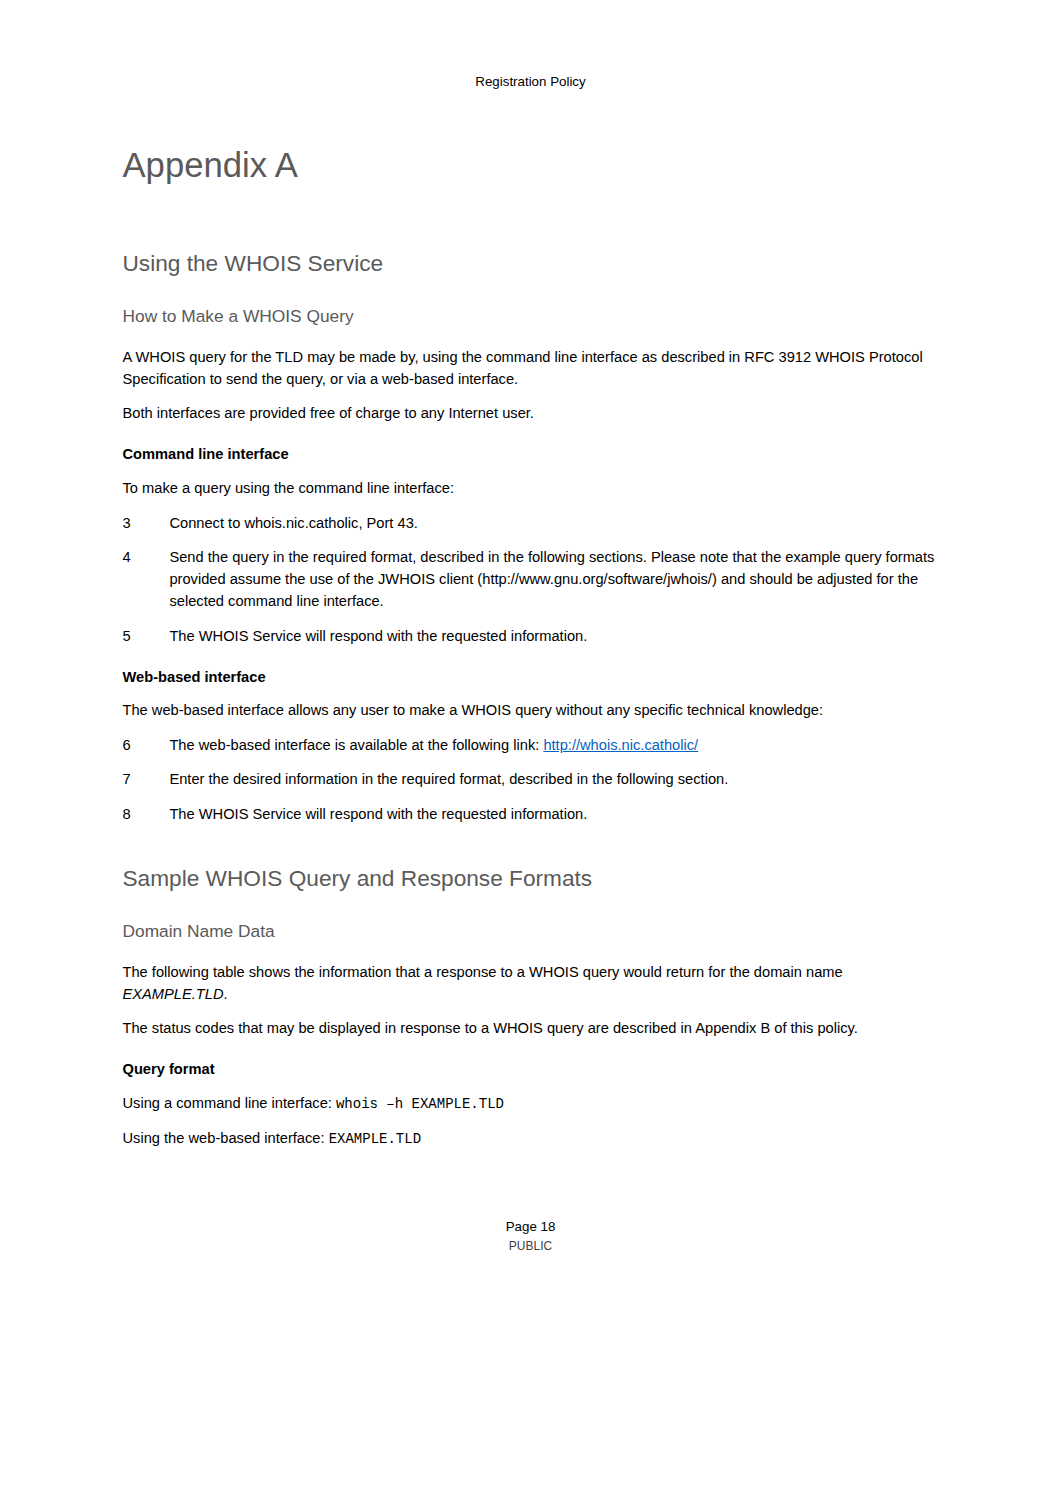Registration Policy
Appendix A
Using the WHOIS Service
How to Make a WHOIS Query
A WHOIS query for the TLD may be made by, using the command line interface as described in RFC 3912 WHOIS Protocol Specification to send the query, or via a web-based interface.
Both interfaces are provided free of charge to any Internet user.
Command line interface
To make a query using the command line interface:
3 Connect to whois.nic.catholic, Port 43.
4 Send the query in the required format, described in the following sections. Please note that the example query formats provided assume the use of the JWHOIS client (http://www.gnu.org/software/jwhois/) and should be adjusted for the selected command line interface.
5 The WHOIS Service will respond with the requested information.
Web-based interface
The web-based interface allows any user to make a WHOIS query without any specific technical knowledge:
6 The web-based interface is available at the following link: http://whois.nic.catholic/
7 Enter the desired information in the required format, described in the following section.
8 The WHOIS Service will respond with the requested information.
Sample WHOIS Query and Response Formats
Domain Name Data
The following table shows the information that a response to a WHOIS query would return for the domain name EXAMPLE.TLD.
The status codes that may be displayed in response to a WHOIS query are described in Appendix B of this policy.
Query format
Using a command line interface: whois –h EXAMPLE.TLD
Using the web-based interface: EXAMPLE.TLD
Page 18
PUBLIC